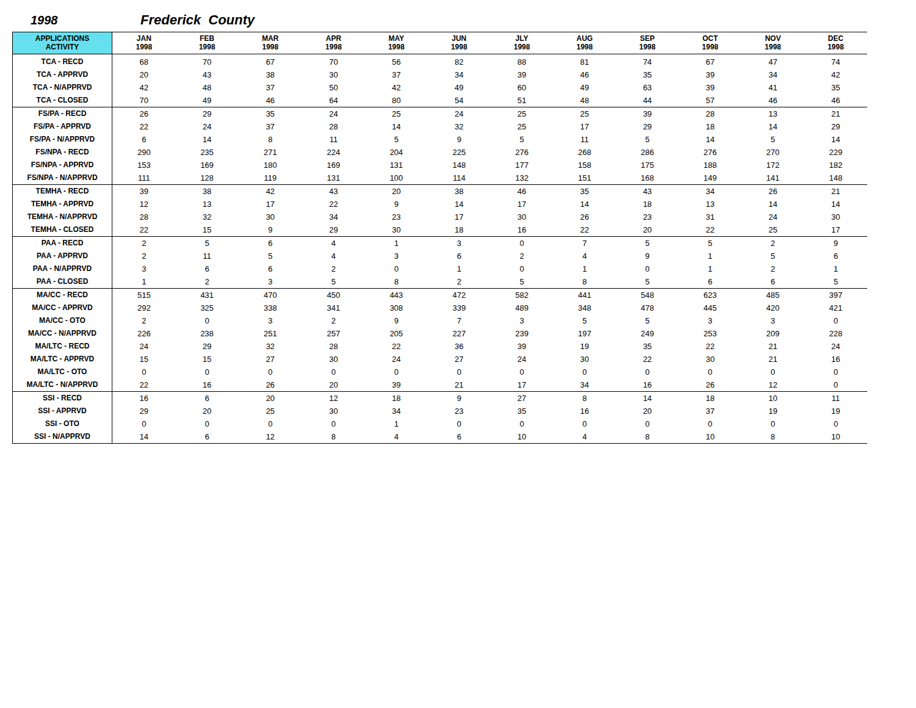1998
Frederick County
| APPLICATIONS ACTIVITY | JAN 1998 | FEB 1998 | MAR 1998 | APR 1998 | MAY 1998 | JUN 1998 | JLY 1998 | AUG 1998 | SEP 1998 | OCT 1998 | NOV 1998 | DEC 1998 |
| --- | --- | --- | --- | --- | --- | --- | --- | --- | --- | --- | --- | --- |
| TCA - RECD | 68 | 70 | 67 | 70 | 56 | 82 | 88 | 81 | 74 | 67 | 47 | 74 |
| TCA - APPRVD | 20 | 43 | 38 | 30 | 37 | 34 | 39 | 46 | 35 | 39 | 34 | 42 |
| TCA - N/APPRVD | 42 | 48 | 37 | 50 | 42 | 49 | 60 | 49 | 63 | 39 | 41 | 35 |
| TCA - CLOSED | 70 | 49 | 46 | 64 | 80 | 54 | 51 | 48 | 44 | 57 | 46 | 46 |
| FS/PA - RECD | 26 | 29 | 35 | 24 | 25 | 24 | 25 | 25 | 39 | 28 | 13 | 21 |
| FS/PA - APPRVD | 22 | 24 | 37 | 28 | 14 | 32 | 25 | 17 | 29 | 18 | 14 | 29 |
| FS/PA - N/APPRVD | 6 | 14 | 8 | 11 | 5 | 9 | 5 | 11 | 5 | 14 | 5 | 14 |
| FS/NPA - RECD | 290 | 235 | 271 | 224 | 204 | 225 | 276 | 268 | 286 | 276 | 270 | 229 |
| FS/NPA - APPRVD | 153 | 169 | 180 | 169 | 131 | 148 | 177 | 158 | 175 | 188 | 172 | 182 |
| FS/NPA - N/APPRVD | 111 | 128 | 119 | 131 | 100 | 114 | 132 | 151 | 168 | 149 | 141 | 148 |
| TEMHA - RECD | 39 | 38 | 42 | 43 | 20 | 38 | 46 | 35 | 43 | 34 | 26 | 21 |
| TEMHA - APPRVD | 12 | 13 | 17 | 22 | 9 | 14 | 17 | 14 | 18 | 13 | 14 | 14 |
| TEMHA - N/APPRVD | 28 | 32 | 30 | 34 | 23 | 17 | 30 | 26 | 23 | 31 | 24 | 30 |
| TEMHA - CLOSED | 22 | 15 | 9 | 29 | 30 | 18 | 16 | 22 | 20 | 22 | 25 | 17 |
| PAA - RECD | 2 | 5 | 6 | 4 | 1 | 3 | 0 | 7 | 5 | 5 | 2 | 9 |
| PAA - APPRVD | 2 | 11 | 5 | 4 | 3 | 6 | 2 | 4 | 9 | 1 | 5 | 6 |
| PAA - N/APPRVD | 3 | 6 | 6 | 2 | 0 | 1 | 0 | 1 | 0 | 1 | 2 | 1 |
| PAA - CLOSED | 1 | 2 | 3 | 5 | 8 | 2 | 5 | 8 | 5 | 6 | 6 | 5 |
| MA/CC - RECD | 515 | 431 | 470 | 450 | 443 | 472 | 582 | 441 | 548 | 623 | 485 | 397 |
| MA/CC - APPRVD | 292 | 325 | 338 | 341 | 308 | 339 | 489 | 348 | 478 | 445 | 420 | 421 |
| MA/CC - OTO | 2 | 0 | 3 | 2 | 9 | 7 | 3 | 5 | 5 | 3 | 3 | 0 |
| MA/CC - N/APPRVD | 226 | 238 | 251 | 257 | 205 | 227 | 239 | 197 | 249 | 253 | 209 | 228 |
| MA/LTC - RECD | 24 | 29 | 32 | 28 | 22 | 36 | 39 | 19 | 35 | 22 | 21 | 24 |
| MA/LTC - APPRVD | 15 | 15 | 27 | 30 | 24 | 27 | 24 | 30 | 22 | 30 | 21 | 16 |
| MA/LTC - OTO | 0 | 0 | 0 | 0 | 0 | 0 | 0 | 0 | 0 | 0 | 0 | 0 |
| MA/LTC - N/APPRVD | 22 | 16 | 26 | 20 | 39 | 21 | 17 | 34 | 16 | 26 | 12 | 0 |
| SSI - RECD | 16 | 6 | 20 | 12 | 18 | 9 | 27 | 8 | 14 | 18 | 10 | 11 |
| SSI - APPRVD | 29 | 20 | 25 | 30 | 34 | 23 | 35 | 16 | 20 | 37 | 19 | 19 |
| SSI - OTO | 0 | 0 | 0 | 0 | 1 | 0 | 0 | 0 | 0 | 0 | 0 | 0 |
| SSI - N/APPRVD | 14 | 6 | 12 | 8 | 4 | 6 | 10 | 4 | 8 | 10 | 8 | 10 |